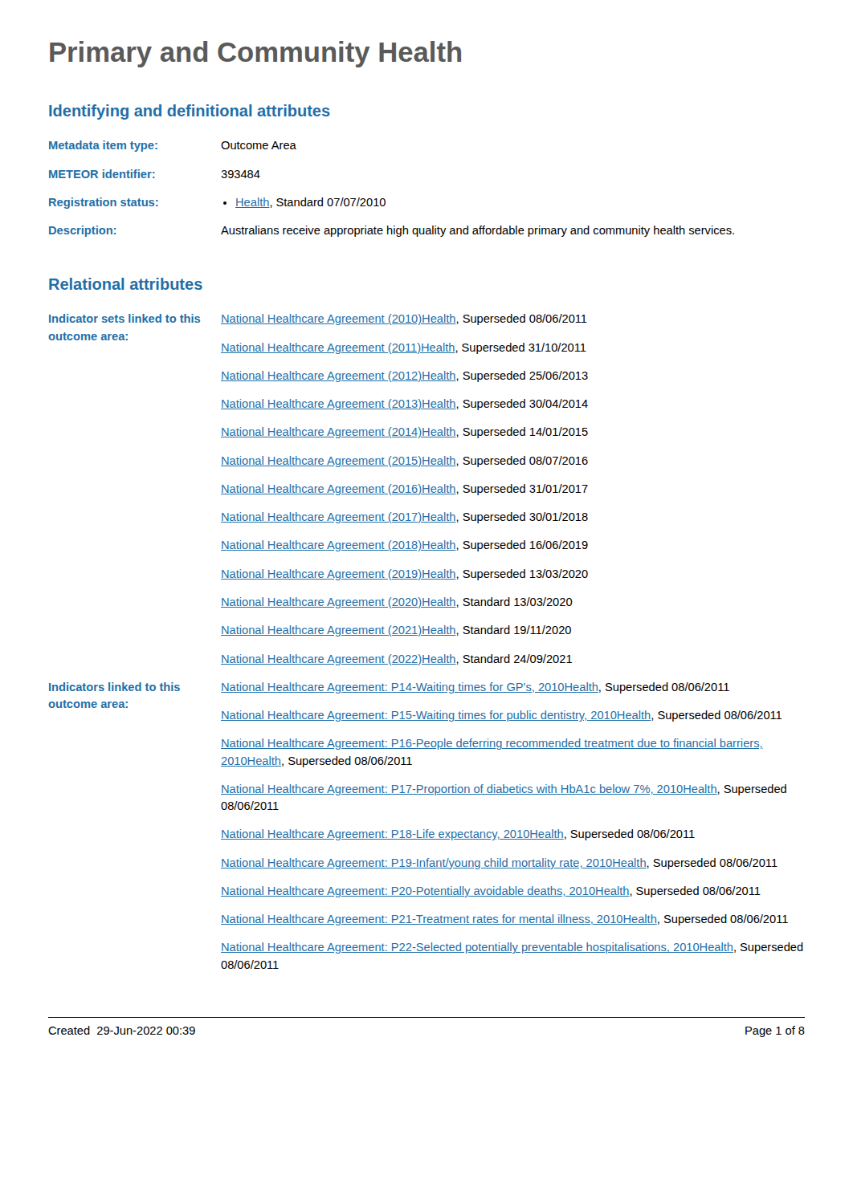Primary and Community Health
Identifying and definitional attributes
| Metadata item type: | Outcome Area |
| METEOR identifier: | 393484 |
| Registration status: | Health , Standard 07/07/2010 |
| Description: | Australians receive appropriate high quality and affordable primary and community health services. |
Relational attributes
| Indicator sets linked to this outcome area: | National Healthcare Agreement (2010)Health , Superseded 08/06/2011 National Healthcare Agreement (2011)Health , Superseded 31/10/2011 National Healthcare Agreement (2012)Health , Superseded 25/06/2013 National Healthcare Agreement (2013)Health , Superseded 30/04/2014 National Healthcare Agreement (2014)Health , Superseded 14/01/2015 National Healthcare Agreement (2015)Health , Superseded 08/07/2016 National Healthcare Agreement (2016)Health , Superseded 31/01/2017 National Healthcare Agreement (2017)Health , Superseded 30/01/2018 National Healthcare Agreement (2018)Health , Superseded 16/06/2019 National Healthcare Agreement (2019)Health , Superseded 13/03/2020 National Healthcare Agreement (2020)Health , Standard 13/03/2020 National Healthcare Agreement (2021)Health , Standard 19/11/2020 National Healthcare Agreement (2022)Health , Standard 24/09/2021 |
| Indicators linked to this outcome area: | National Healthcare Agreement: P14-Waiting times for GP's, 2010Health , Superseded 08/06/2011 National Healthcare Agreement: P15-Waiting times for public dentistry, 2010Health , Superseded 08/06/2011 National Healthcare Agreement: P16-People deferring recommended treatment due to financial barriers, 2010Health , Superseded 08/06/2011 National Healthcare Agreement: P17-Proportion of diabetics with HbA1c below 7%, 2010Health , Superseded 08/06/2011 National Healthcare Agreement: P18-Life expectancy, 2010Health , Superseded 08/06/2011 National Healthcare Agreement: P19-Infant/young child mortality rate, 2010Health , Superseded 08/06/2011 National Healthcare Agreement: P20-Potentially avoidable deaths, 2010Health , Superseded 08/06/2011 National Healthcare Agreement: P21-Treatment rates for mental illness, 2010Health , Superseded 08/06/2011 National Healthcare Agreement: P22-Selected potentially preventable hospitalisations, 2010Health , Superseded 08/06/2011 |
Created 29-Jun-2022 00:39 Page 1 of 8